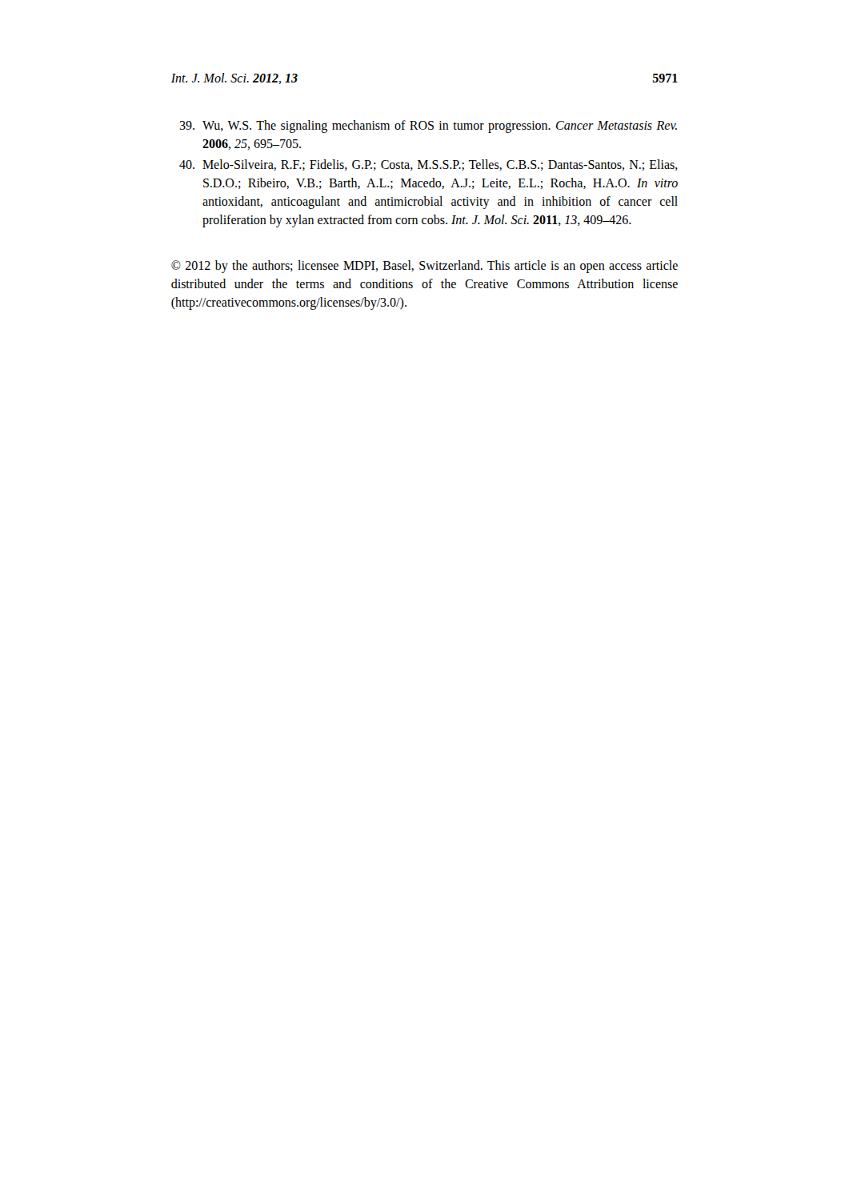Int. J. Mol. Sci. 2012, 13 5971
39. Wu, W.S. The signaling mechanism of ROS in tumor progression. Cancer Metastasis Rev. 2006, 25, 695–705.
40. Melo-Silveira, R.F.; Fidelis, G.P.; Costa, M.S.S.P.; Telles, C.B.S.; Dantas-Santos, N.; Elias, S.D.O.; Ribeiro, V.B.; Barth, A.L.; Macedo, A.J.; Leite, E.L.; Rocha, H.A.O. In vitro antioxidant, anticoagulant and antimicrobial activity and in inhibition of cancer cell proliferation by xylan extracted from corn cobs. Int. J. Mol. Sci. 2011, 13, 409–426.
© 2012 by the authors; licensee MDPI, Basel, Switzerland. This article is an open access article distributed under the terms and conditions of the Creative Commons Attribution license (http://creativecommons.org/licenses/by/3.0/).